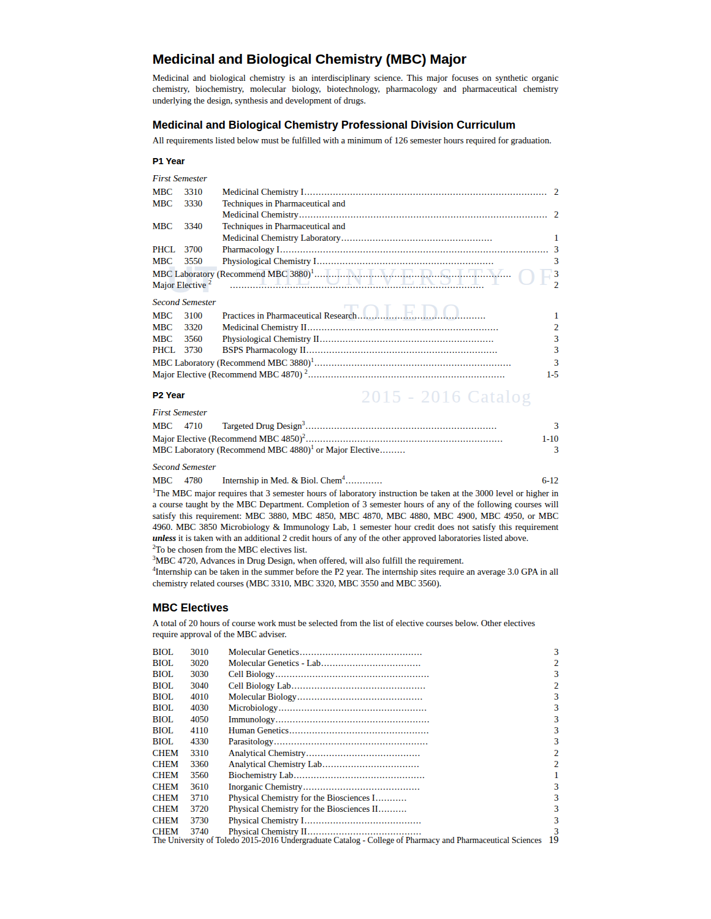THE UNIVERSITY OF
TOLEDO
2015 - 2016 Catalog
UT
Medicinal and Biological Chemistry (MBC) Major
Medicinal and biological chemistry is an interdisciplinary science. This major focuses on synthetic organic chemistry, biochemistry, molecular biology, biotechnology, pharmacology and pharmaceutical chemistry underlying the design, synthesis and development of drugs.
Medicinal and Biological Chemistry Professional Division Curriculum
All requirements listed below must be fulfilled with a minimum of 126 semester hours required for graduation.
P1 Year
First Semester
| MBC | 3310 | Medicinal Chemistry I ..................................................................................... 2 |
| MBC | 3330 | Techniques in Pharmaceutical and |
| | | Medicinal Chemistry ....................................................................................... 2 |
| MBC | 3340 | Techniques in Pharmaceutical and |
| | | Medicinal Chemistry Laboratory ..................................................... 1 |
| PHCL | 3700 | Pharmacology I .............................................................................................. 3 |
| MBC | 3550 | Physiological Chemistry I .............................................................. 3 |
MBC Laboratory (Recommend MBC 3880)1..................................................................... 3
Major Elective 2 ......................................................................................... 2
Second Semester
| MBC | 3100 | Practices in Pharmaceutical Research ............................................. 1 |
| MBC | 3320 | Medicinal Chemistry II ................................................................... 2 |
| MBC | 3560 | Physiological Chemistry II ............................................................. 3 |
| PHCL | 3730 | BSPS Pharmacology II ................................................................... 3 |
MBC Laboratory (Recommend MBC 3880)1..................................................................... 3
Major Elective (Recommend MBC 4870) 2..................................................................... 1-5
P2 Year
First Semester
| MBC | 4710 | Targeted Drug Design 3 ................................................................... 3 |
Major Elective (Recommend MBC 4850)2..................................................................... 1-10
MBC Laboratory (Recommend MBC 4880)1 or Major Elective......... 3
Second Semester
| MBC | 4780 | Internship in Med. & Biol. Chem 4 ............. 6-12 |
1The MBC major requires that 3 semester hours of laboratory instruction be taken at the 3000 level or higher in a course taught by the MBC Department. Completion of 3 semester hours of any of the following courses will satisfy this requirement: MBC 3880, MBC 4850, MBC 4870, MBC 4880, MBC 4900, MBC 4950, or MBC 4960. MBC 3850 Microbiology & Immunology Lab, 1 semester hour credit does not satisfy this requirement unless it is taken with an additional 2 credit hours of any of the other approved laboratories listed above.
2To be chosen from the MBC electives list.
3MBC 4720, Advances in Drug Design, when offered, will also fulfill the requirement.
4Internship can be taken in the summer before the P2 year. The internship sites require an average 3.0 GPA in all chemistry related courses (MBC 3310, MBC 3320, MBC 3550 and MBC 3560).
MBC Electives
A total of 20 hours of course work must be selected from the list of elective courses below. Other electives require approval of the MBC adviser.
| BIOL | 3010 | Molecular Genetics ........................................... 3 |
| BIOL | 3020 | Molecular Genetics - Lab ................................... 2 |
| BIOL | 3030 | Cell Biology ...................................................... 3 |
| BIOL | 3040 | Cell Biology Lab ............................................... 2 |
| BIOL | 4010 | Molecular Biology ............................................ 3 |
| BIOL | 4030 | Microbiology .................................................... 3 |
| BIOL | 4050 | Immunology ...................................................... 3 |
| BIOL | 4110 | Human Genetics ................................................. 3 |
| BIOL | 4330 | Parasitology ...................................................... 3 |
| CHEM | 3310 | Analytical Chemistry ........................................ 2 |
| CHEM | 3360 | Analytical Chemistry Lab .................................. 2 |
| CHEM | 3560 | Biochemistry Lab .............................................. 1 |
| CHEM | 3610 | Inorganic Chemistry ......................................... 3 |
| CHEM | 3710 | Physical Chemistry for the Biosciences I ........... 3 |
| CHEM | 3720 | Physical Chemistry for the Biosciences II .......... 3 |
| CHEM | 3730 | Physical Chemistry I ......................................... 3 |
| CHEM | 3740 | Physical Chemistry II ........................................ 3 |
The University of Toledo 2015-2016 Undergraduate Catalog - College of Pharmacy and Pharmaceutical Sciences 19